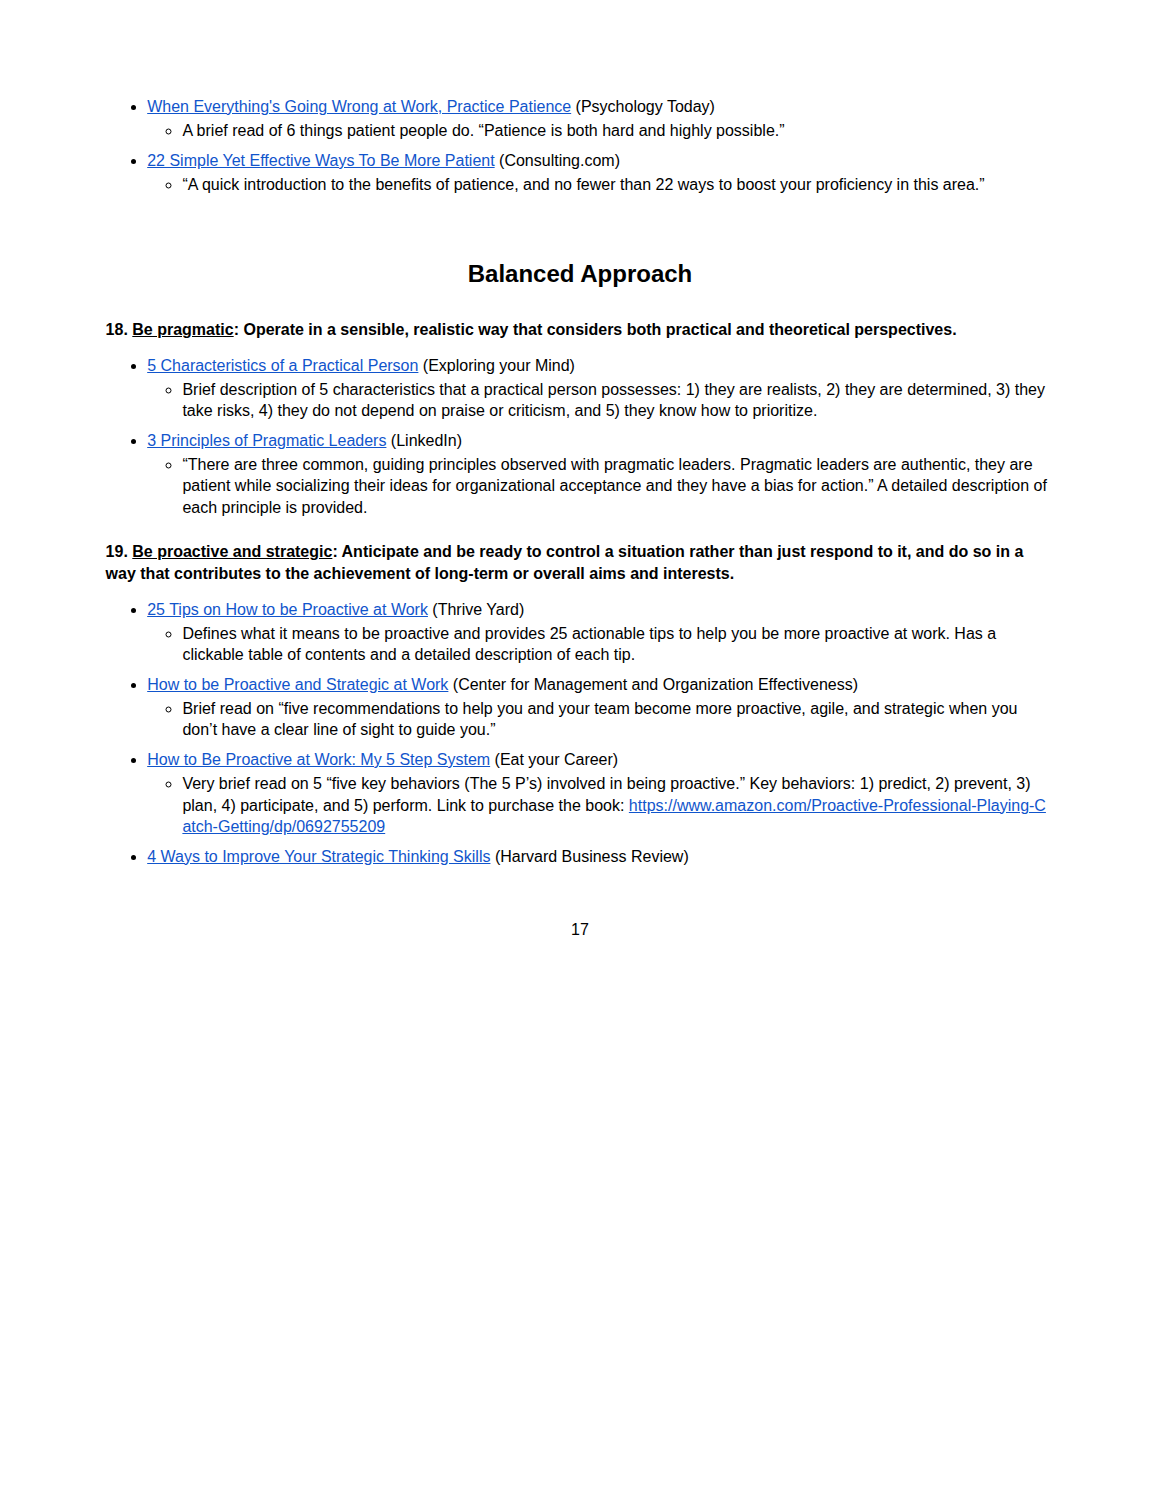When Everything's Going Wrong at Work, Practice Patience (Psychology Today)
A brief read of 6 things patient people do. “Patience is both hard and highly possible.”
22 Simple Yet Effective Ways To Be More Patient (Consulting.com)
“A quick introduction to the benefits of patience, and no fewer than 22 ways to boost your proficiency in this area.”
Balanced Approach
18. Be pragmatic: Operate in a sensible, realistic way that considers both practical and theoretical perspectives.
5 Characteristics of a Practical Person (Exploring your Mind)
Brief description of 5 characteristics that a practical person possesses: 1) they are realists, 2) they are determined, 3) they take risks, 4) they do not depend on praise or criticism, and 5) they know how to prioritize.
3 Principles of Pragmatic Leaders (LinkedIn)
“There are three common, guiding principles observed with pragmatic leaders. Pragmatic leaders are authentic, they are patient while socializing their ideas for organizational acceptance and they have a bias for action.” A detailed description of each principle is provided.
19. Be proactive and strategic: Anticipate and be ready to control a situation rather than just respond to it, and do so in a way that contributes to the achievement of long-term or overall aims and interests.
25 Tips on How to be Proactive at Work (Thrive Yard)
Defines what it means to be proactive and provides 25 actionable tips to help you be more proactive at work. Has a clickable table of contents and a detailed description of each tip.
How to be Proactive and Strategic at Work (Center for Management and Organization Effectiveness)
Brief read on “five recommendations to help you and your team become more proactive, agile, and strategic when you don’t have a clear line of sight to guide you.”
How to Be Proactive at Work: My 5 Step System (Eat your Career)
Very brief read on 5 “five key behaviors (The 5 P’s) involved in being proactive.” Key behaviors: 1) predict, 2) prevent, 3) plan, 4) participate, and 5) perform. Link to purchase the book: https://www.amazon.com/Proactive-Professional-Playing-Catch-Getting/dp/0692755209
4 Ways to Improve Your Strategic Thinking Skills (Harvard Business Review)
17